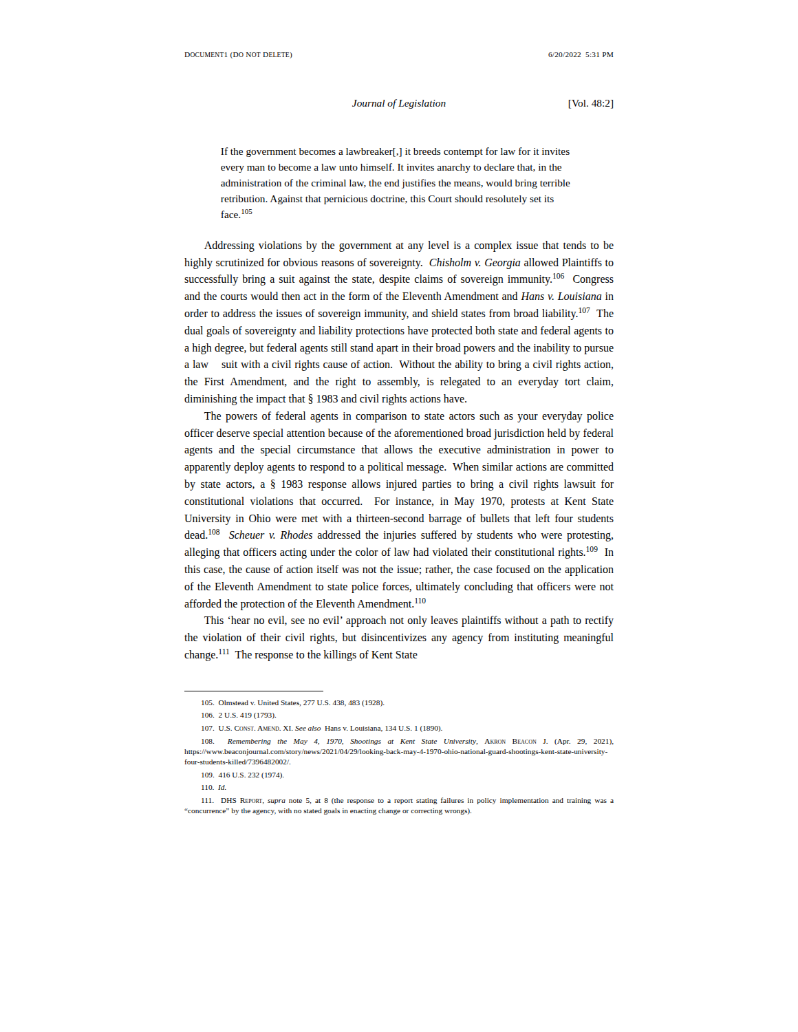DOCUMENT1 (DO NOT DELETE)
6/20/2022 5:31 PM
Journal of Legislation [Vol. 48:2]
If the government becomes a lawbreaker[,] it breeds contempt for law for it invites every man to become a law unto himself. It invites anarchy to declare that, in the administration of the criminal law, the end justifies the means, would bring terrible retribution. Against that pernicious doctrine, this Court should resolutely set its face.105
Addressing violations by the government at any level is a complex issue that tends to be highly scrutinized for obvious reasons of sovereignty. Chisholm v. Georgia allowed Plaintiffs to successfully bring a suit against the state, despite claims of sovereign immunity.106 Congress and the courts would then act in the form of the Eleventh Amendment and Hans v. Louisiana in order to address the issues of sovereign immunity, and shield states from broad liability.107 The dual goals of sovereignty and liability protections have protected both state and federal agents to a high degree, but federal agents still stand apart in their broad powers and the inability to pursue a law suit with a civil rights cause of action. Without the ability to bring a civil rights action, the First Amendment, and the right to assembly, is relegated to an everyday tort claim, diminishing the impact that § 1983 and civil rights actions have.
The powers of federal agents in comparison to state actors such as your everyday police officer deserve special attention because of the aforementioned broad jurisdiction held by federal agents and the special circumstance that allows the executive administration in power to apparently deploy agents to respond to a political message. When similar actions are committed by state actors, a § 1983 response allows injured parties to bring a civil rights lawsuit for constitutional violations that occurred. For instance, in May 1970, protests at Kent State University in Ohio were met with a thirteen-second barrage of bullets that left four students dead.108 Scheuer v. Rhodes addressed the injuries suffered by students who were protesting, alleging that officers acting under the color of law had violated their constitutional rights.109 In this case, the cause of action itself was not the issue; rather, the case focused on the application of the Eleventh Amendment to state police forces, ultimately concluding that officers were not afforded the protection of the Eleventh Amendment.110
This ‘hear no evil, see no evil’ approach not only leaves plaintiffs without a path to rectify the violation of their civil rights, but disincentivizes any agency from instituting meaningful change.111 The response to the killings of Kent State
105. Olmstead v. United States, 277 U.S. 438, 483 (1928).
106. 2 U.S. 419 (1793).
107. U.S. Const. Amend. XI. See also Hans v. Louisiana, 134 U.S. 1 (1890).
108. Remembering the May 4, 1970, Shootings at Kent State University, Akron Beacon J. (Apr. 29, 2021), https://www.beaconjournal.com/story/news/2021/04/29/looking-back-may-4-1970-ohio-national-guard-shootings-kent-state-university-four-students-killed/7396482002/.
109. 416 U.S. 232 (1974).
110. Id.
111. DHS Report, supra note 5, at 8 (the response to a report stating failures in policy implementation and training was a “concurrence” by the agency, with no stated goals in enacting change or correcting wrongs).